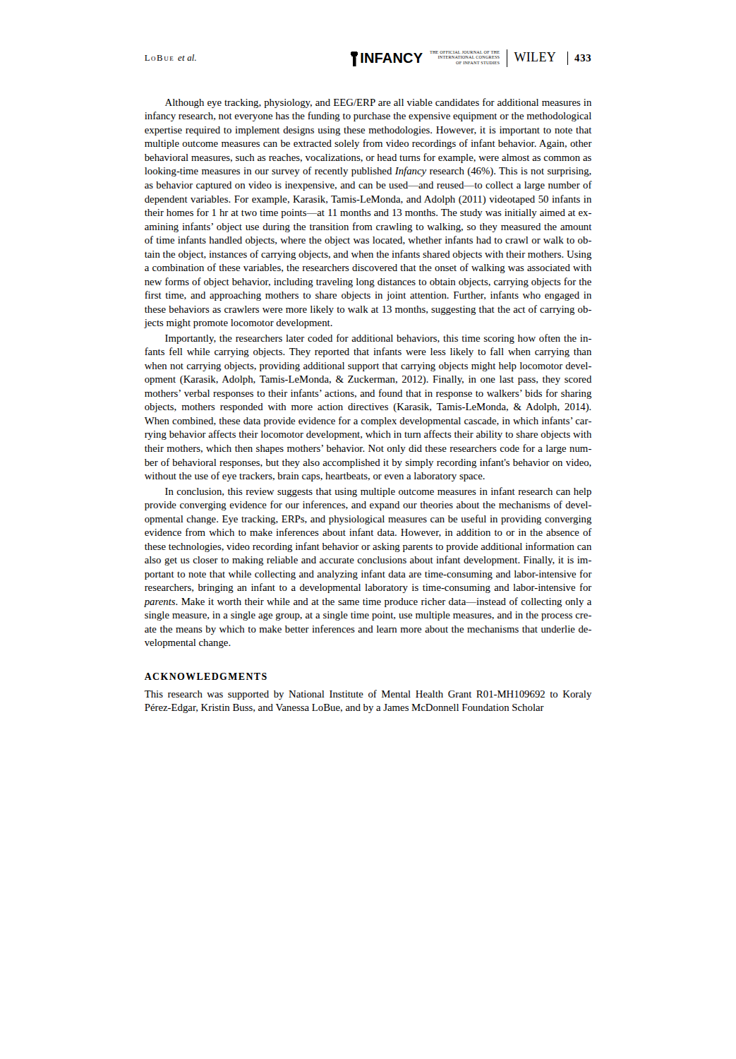LoBue et al.
INFANCY The official journal of the
International Congress
of Infant Studies WILEY 433
Although eye tracking, physiology, and EEG/ERP are all viable candidates for additional measures in infancy research, not everyone has the funding to purchase the expensive equipment or the methodological expertise required to implement designs using these methodologies. However, it is important to note that multiple outcome measures can be extracted solely from video recordings of infant behavior. Again, other behavioral measures, such as reaches, vocalizations, or head turns for example, were almost as common as looking-time measures in our survey of recently published Infancy research (46%). This is not surprising, as behavior captured on video is inexpensive, and can be used—and reused—to collect a large number of dependent variables. For example, Karasik, Tamis-LeMonda, and Adolph (2011) videotaped 50 infants in their homes for 1 hr at two time points—at 11 months and 13 months. The study was initially aimed at examining infants’ object use during the transition from crawling to walking, so they measured the amount of time infants handled objects, where the object was located, whether infants had to crawl or walk to obtain the object, instances of carrying objects, and when the infants shared objects with their mothers. Using a combination of these variables, the researchers discovered that the onset of walking was associated with new forms of object behavior, including traveling long distances to obtain objects, carrying objects for the first time, and approaching mothers to share objects in joint attention. Further, infants who engaged in these behaviors as crawlers were more likely to walk at 13 months, suggesting that the act of carrying objects might promote locomotor development.
Importantly, the researchers later coded for additional behaviors, this time scoring how often the infants fell while carrying objects. They reported that infants were less likely to fall when carrying than when not carrying objects, providing additional support that carrying objects might help locomotor development (Karasik, Adolph, Tamis-LeMonda, & Zuckerman, 2012). Finally, in one last pass, they scored mothers’ verbal responses to their infants’ actions, and found that in response to walkers’ bids for sharing objects, mothers responded with more action directives (Karasik, Tamis-LeMonda, & Adolph, 2014). When combined, these data provide evidence for a complex developmental cascade, in which infants’ carrying behavior affects their locomotor development, which in turn affects their ability to share objects with their mothers, which then shapes mothers’ behavior. Not only did these researchers code for a large number of behavioral responses, but they also accomplished it by simply recording infant's behavior on video, without the use of eye trackers, brain caps, heartbeats, or even a laboratory space.
In conclusion, this review suggests that using multiple outcome measures in infant research can help provide converging evidence for our inferences, and expand our theories about the mechanisms of developmental change. Eye tracking, ERPs, and physiological measures can be useful in providing converging evidence from which to make inferences about infant data. However, in addition to or in the absence of these technologies, video recording infant behavior or asking parents to provide additional information can also get us closer to making reliable and accurate conclusions about infant development. Finally, it is important to note that while collecting and analyzing infant data are time-consuming and labor-intensive for researchers, bringing an infant to a developmental laboratory is time-consuming and labor-intensive for parents. Make it worth their while and at the same time produce richer data—instead of collecting only a single measure, in a single age group, at a single time point, use multiple measures, and in the process create the means by which to make better inferences and learn more about the mechanisms that underlie developmental change.
Acknowledgments
This research was supported by National Institute of Mental Health Grant R01-MH109692 to Koraly Pérez-Edgar, Kristin Buss, and Vanessa LoBue, and by a James McDonnell Foundation Scholar